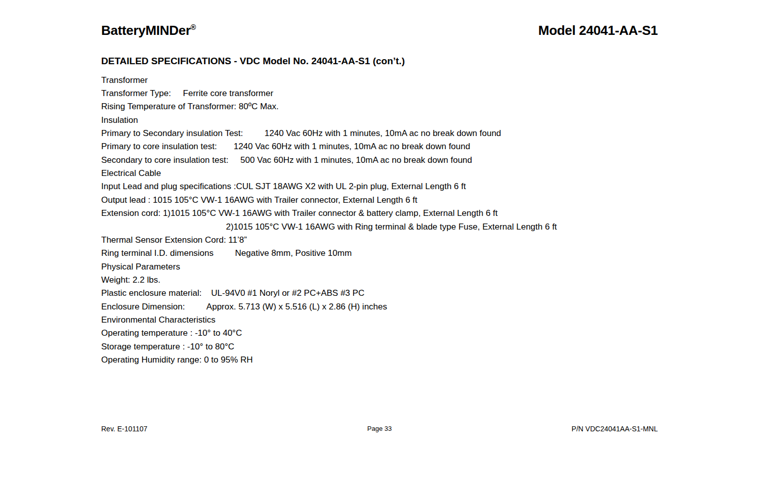BatteryMINDer® Model 24041-AA-S1
DETAILED SPECIFICATIONS - VDC Model No. 24041-AA-S1 (con’t.)
Transformer
Transformer Type: Ferrite core transformer
Rising Temperature of Transformer: 80ºC Max.
Insulation
Primary to Secondary insulation Test: 1240 Vac 60Hz with 1 minutes, 10mA ac no break down found
Primary to core insulation test: 1240 Vac 60Hz with 1 minutes, 10mA ac no break down found
Secondary to core insulation test: 500 Vac 60Hz with 1 minutes, 10mA ac no break down found
Electrical Cable
Input Lead and plug specifications :CUL SJT 18AWG X2 with UL 2-pin plug, External Length 6 ft
Output lead : 1015 105°C VW-1 16AWG with Trailer connector, External Length 6 ft
Extension cord: 1)1015 105°C VW-1 16AWG with Trailer connector & battery clamp, External Length 6 ft
2)1015 105°C VW-1 16AWG with Ring terminal & blade type Fuse, External Length 6 ft
Thermal Sensor Extension Cord: 11’8”
Ring terminal I.D. dimensions Negative 8mm, Positive 10mm
Physical Parameters
Weight: 2.2 lbs.
Plastic enclosure material: UL-94V0 #1 Noryl or #2 PC+ABS #3 PC
Enclosure Dimension: Approx. 5.713 (W) x 5.516 (L) x 2.86 (H) inches
Environmental Characteristics
Operating temperature : -10° to 40°C
Storage temperature : -10° to 80°C
Operating Humidity range: 0 to 95% RH
Rev. E-101107 Page 33 P/N VDC24041AA-S1-MNL